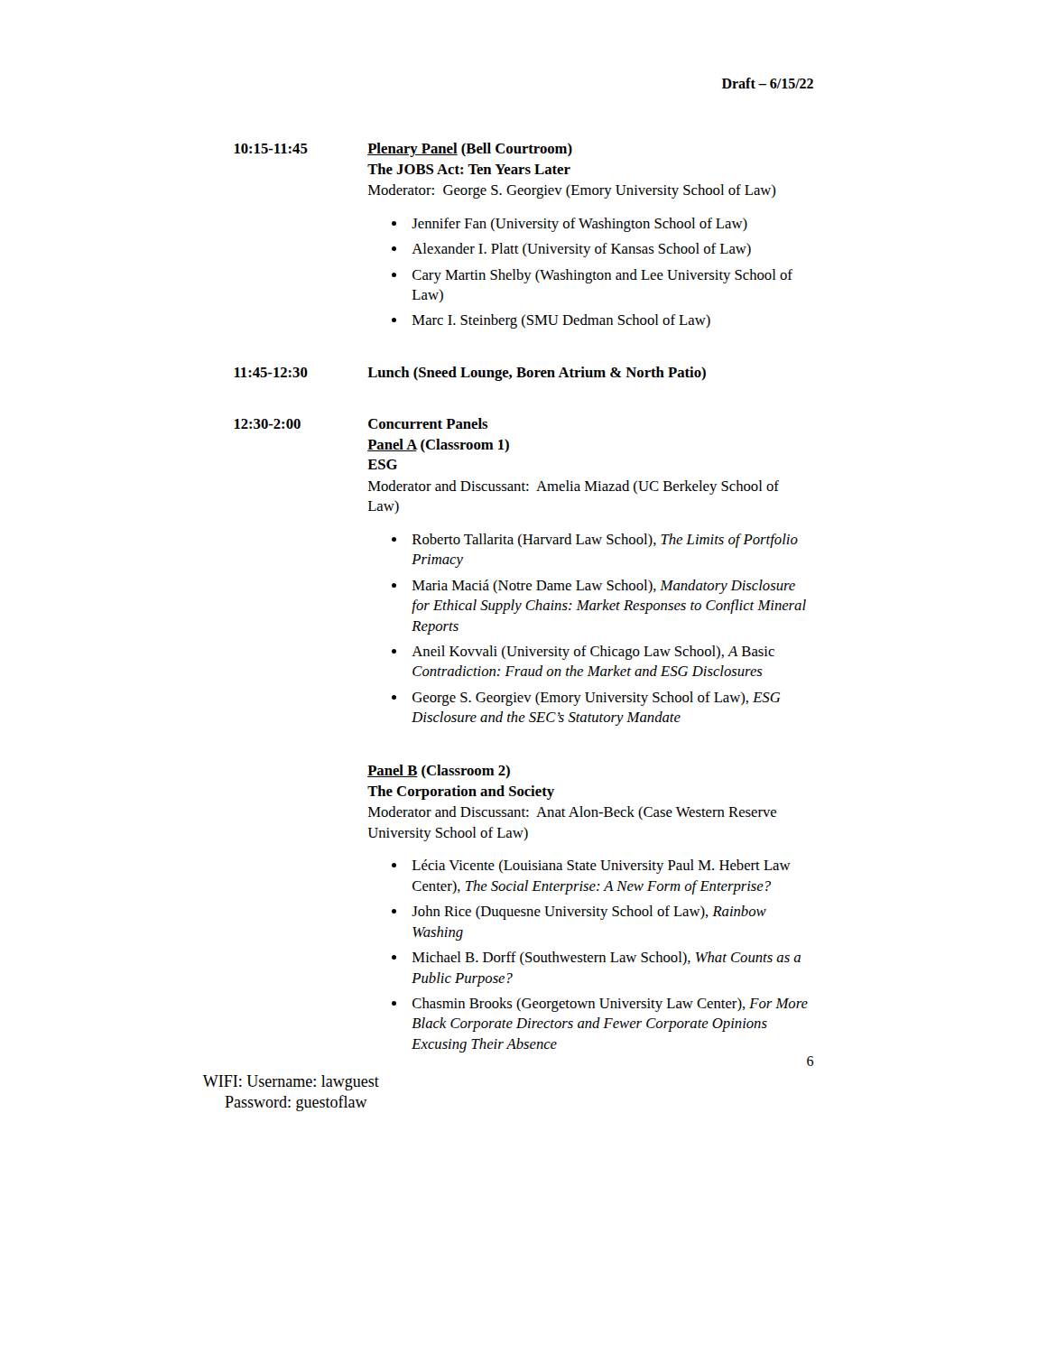Draft – 6/15/22
10:15-11:45
Plenary Panel (Bell Courtroom)
The JOBS Act: Ten Years Later
Moderator: George S. Georgiev (Emory University School of Law)
Jennifer Fan (University of Washington School of Law)
Alexander I. Platt (University of Kansas School of Law)
Cary Martin Shelby (Washington and Lee University School of Law)
Marc I. Steinberg (SMU Dedman School of Law)
11:45-12:30
Lunch (Sneed Lounge, Boren Atrium & North Patio)
12:30-2:00
Concurrent Panels
Panel A (Classroom 1)
ESG
Moderator and Discussant: Amelia Miazad (UC Berkeley School of Law)
Roberto Tallarita (Harvard Law School), The Limits of Portfolio Primacy
Maria Maciá (Notre Dame Law School), Mandatory Disclosure for Ethical Supply Chains: Market Responses to Conflict Mineral Reports
Aneil Kovvali (University of Chicago Law School), A Basic Contradiction: Fraud on the Market and ESG Disclosures
George S. Georgiev (Emory University School of Law), ESG Disclosure and the SEC’s Statutory Mandate
Panel B (Classroom 2)
The Corporation and Society
Moderator and Discussant: Anat Alon-Beck (Case Western Reserve University School of Law)
Lécia Vicente (Louisiana State University Paul M. Hebert Law Center), The Social Enterprise: A New Form of Enterprise?
John Rice (Duquesne University School of Law), Rainbow Washing
Michael B. Dorff (Southwestern Law School), What Counts as a Public Purpose?
Chasmin Brooks (Georgetown University Law Center), For More Black Corporate Directors and Fewer Corporate Opinions Excusing Their Absence
6
WIFI: Username: lawguest
Password: guestoflaw